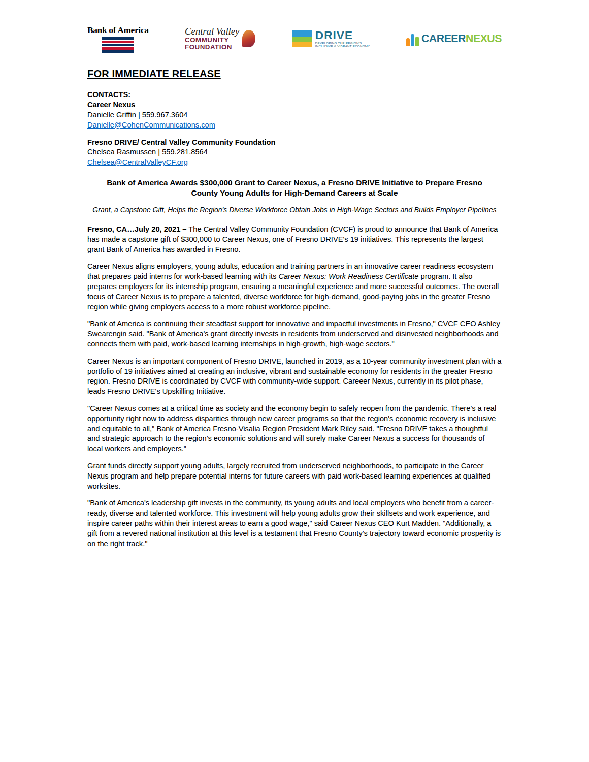Bank of America
Central Valley COMMUNITY FOUNDATION
DRIVE DEVELOPING THE REGION'S
INCLUSIVE & VIBRANT ECONOMY
CAREER NEXUS
FOR IMMEDIATE RELEASE
CONTACTS:
Career Nexus
Danielle Griffin | 559.967.3604
Danielle@CohenCommunications.com
Fresno DRIVE/ Central Valley Community Foundation
Chelsea Rasmussen | 559.281.8564
Chelsea@CentralValleyCF.org
Bank of America Awards $300,000 Grant to Career Nexus, a Fresno DRIVE Initiative to Prepare Fresno County Young Adults for High-Demand Careers at Scale
Grant, a Capstone Gift, Helps the Region's Diverse Workforce Obtain Jobs in High-Wage Sectors and Builds Employer Pipelines
Fresno, CA…July 20, 2021 – The Central Valley Community Foundation (CVCF) is proud to announce that Bank of America has made a capstone gift of $300,000 to Career Nexus, one of Fresno DRIVE's 19 initiatives. This represents the largest grant Bank of America has awarded in Fresno.
Career Nexus aligns employers, young adults, education and training partners in an innovative career readiness ecosystem that prepares paid interns for work-based learning with its Career Nexus: Work Readiness Certificate program. It also prepares employers for its internship program, ensuring a meaningful experience and more successful outcomes. The overall focus of Career Nexus is to prepare a talented, diverse workforce for high-demand, good-paying jobs in the greater Fresno region while giving employers access to a more robust workforce pipeline.
"Bank of America is continuing their steadfast support for innovative and impactful investments in Fresno," CVCF CEO Ashley Swearengin said. "Bank of America's grant directly invests in residents from underserved and disinvested neighborhoods and connects them with paid, work-based learning internships in high-growth, high-wage sectors."
Career Nexus is an important component of Fresno DRIVE, launched in 2019, as a 10-year community investment plan with a portfolio of 19 initiatives aimed at creating an inclusive, vibrant and sustainable economy for residents in the greater Fresno region. Fresno DRIVE is coordinated by CVCF with community-wide support. Careeer Nexus, currently in its pilot phase, leads Fresno DRIVE's Upskilling Initiative.
"Career Nexus comes at a critical time as society and the economy begin to safely reopen from the pandemic. There's a real opportunity right now to address disparities through new career programs so that the region's economic recovery is inclusive and equitable to all," Bank of America Fresno-Visalia Region President Mark Riley said. "Fresno DRIVE takes a thoughtful and strategic approach to the region's economic solutions and will surely make Career Nexus a success for thousands of local workers and employers."
Grant funds directly support young adults, largely recruited from underserved neighborhoods, to participate in the Career Nexus program and help prepare potential interns for future careers with paid work-based learning experiences at qualified worksites.
"Bank of America's leadership gift invests in the community, its young adults and local employers who benefit from a career-ready, diverse and talented workforce. This investment will help young adults grow their skillsets and work experience, and inspire career paths within their interest areas to earn a good wage," said Career Nexus CEO Kurt Madden. "Additionally, a gift from a revered national institution at this level is a testament that Fresno County's trajectory toward economic prosperity is on the right track."